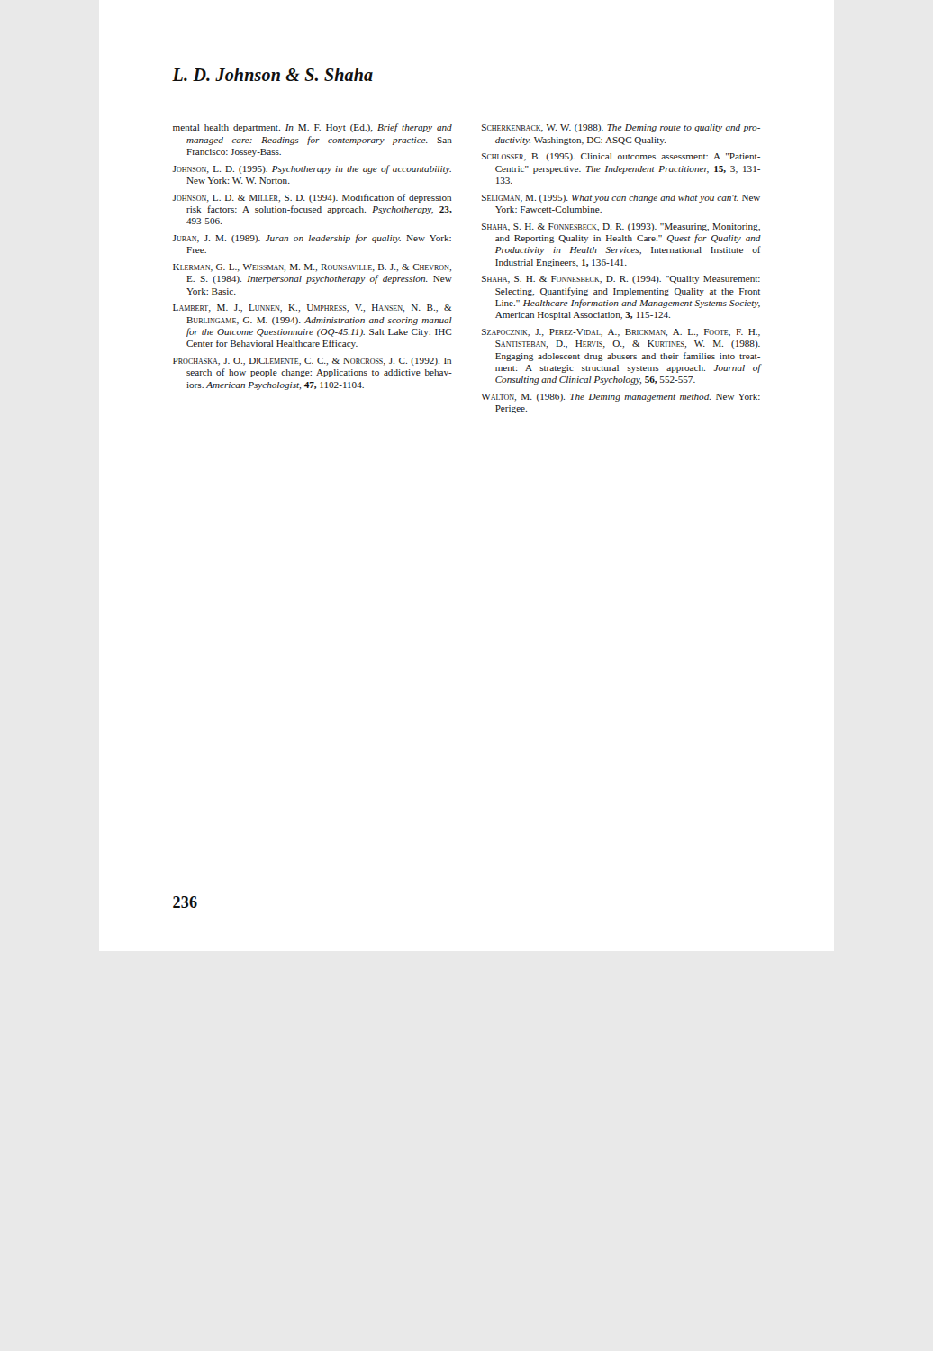L. D. Johnson & S. Shaha
mental health department. In M. F. Hoyt (Ed.), Brief therapy and managed care: Readings for contemporary practice. San Francisco: Jossey-Bass.
Johnson, L. D. (1995). Psychotherapy in the age of accountability. New York: W. W. Norton.
Johnson, L. D. & Miller, S. D. (1994). Modification of depression risk factors: A solution-focused approach. Psychotherapy, 23, 493-506.
Juran, J. M. (1989). Juran on leadership for quality. New York: Free.
Klerman, G. L., Weissman, M. M., Rounsaville, B. J., & Chevron, E. S. (1984). Interpersonal psychotherapy of depression. New York: Basic.
Lambert, M. J., Lunnen, K., Umphress, V., Hansen, N. B., & Burlingame, G. M. (1994). Administration and scoring manual for the Outcome Questionnaire (OQ-45.11). Salt Lake City: IHC Center for Behavioral Healthcare Efficacy.
Prochaska, J. O., DiClemente, C. C., & Norcross, J. C. (1992). In search of how people change: Applications to addictive behaviors. American Psychologist, 47, 1102-1104.
Scherkenback, W. W. (1988). The Deming route to quality and productivity. Washington, DC: ASQC Quality.
Schlosser, B. (1995). Clinical outcomes assessment: A "Patient-Centric" perspective. The Independent Practitioner, 15, 3, 131-133.
Seligman, M. (1995). What you can change and what you can't. New York: Fawcett-Columbine.
Shaha, S. H. & Fonnesbeck, D. R. (1993). "Measuring, Monitoring, and Reporting Quality in Health Care." Quest for Quality and Productivity in Health Services, International Institute of Industrial Engineers, 1, 136-141.
Shaha, S. H. & Fonnesbeck, D. R. (1994). "Quality Measurement: Selecting, Quantifying and Implementing Quality at the Front Line." Healthcare Information and Management Systems Society, American Hospital Association, 3, 115-124.
Szapocznik, J., Perez-Vidal, A., Brickman, A. L., Foote, F. H., Santisteban, D., Hervis, O., & Kurtines, W. M. (1988). Engaging adolescent drug abusers and their families into treatment: A strategic structural systems approach. Journal of Consulting and Clinical Psychology, 56, 552-557.
Walton, M. (1986). The Deming management method. New York: Perigee.
236